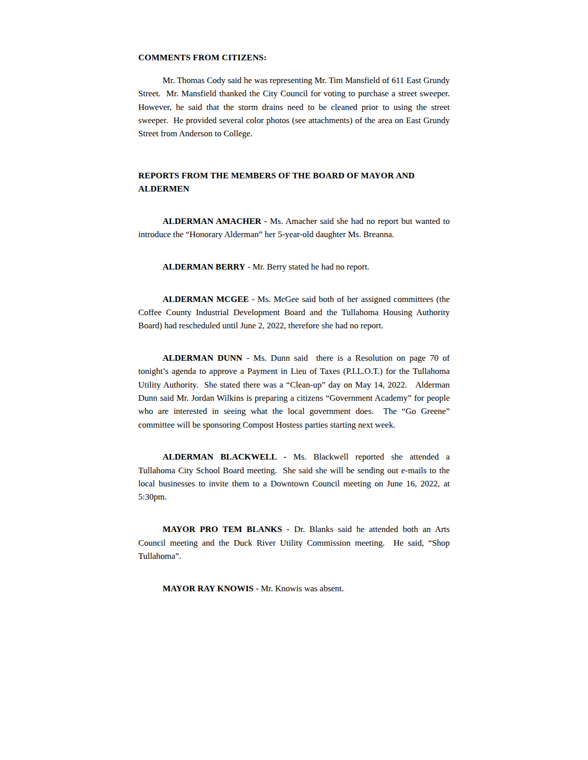COMMENTS FROM CITIZENS:
Mr. Thomas Cody said he was representing Mr. Tim Mansfield of 611 East Grundy Street. Mr. Mansfield thanked the City Council for voting to purchase a street sweeper. However, he said that the storm drains need to be cleaned prior to using the street sweeper. He provided several color photos (see attachments) of the area on East Grundy Street from Anderson to College.
REPORTS FROM THE MEMBERS OF THE BOARD OF MAYOR AND ALDERMEN
ALDERMAN AMACHER - Ms. Amacher said she had no report but wanted to introduce the “Honorary Alderman” her 5-year-old daughter Ms. Breanna.
ALDERMAN BERRY - Mr. Berry stated he had no report.
ALDERMAN MCGEE - Ms. McGee said both of her assigned committees (the Coffee County Industrial Development Board and the Tullahoma Housing Authority Board) had rescheduled until June 2, 2022, therefore she had no report.
ALDERMAN DUNN - Ms. Dunn said there is a Resolution on page 70 of tonight’s agenda to approve a Payment in Lieu of Taxes (P.I.L.O.T.) for the Tullahoma Utility Authority. She stated there was a “Clean-up” day on May 14, 2022. Alderman Dunn said Mr. Jordan Wilkins is preparing a citizens “Government Academy” for people who are interested in seeing what the local government does. The “Go Greene” committee will be sponsoring Compost Hostess parties starting next week.
ALDERMAN BLACKWELL - Ms. Blackwell reported she attended a Tullahoma City School Board meeting. She said she will be sending out e-mails to the local businesses to invite them to a Downtown Council meeting on June 16, 2022, at 5:30pm.
MAYOR PRO TEM BLANKS - Dr. Blanks said he attended both an Arts Council meeting and the Duck River Utility Commission meeting. He said, “Shop Tullahoma”.
MAYOR RAY KNOWIS - Mr. Knowis was absent.